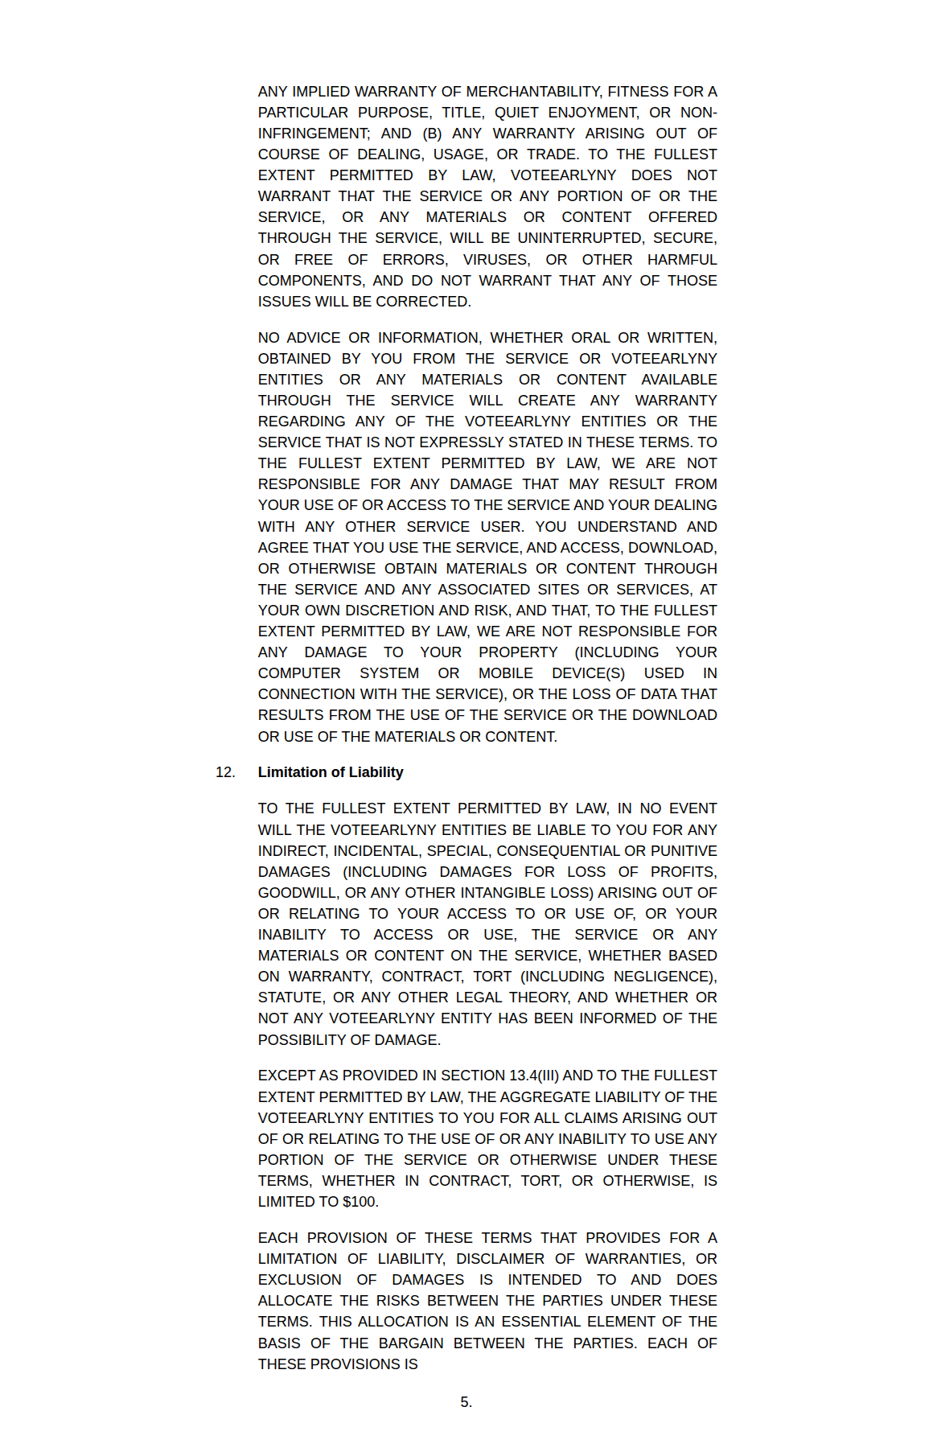Any implied warranty of merchantability, fitness for a particular purpose, title, quiet enjoyment, or non-infringement; and (b) any warranty arising out of course of dealing, usage, or trade. To the fullest extent permitted by law, VoteEarlyNY does not warrant that the Service or any portion of or the Service, or any materials or content offered through the Service, will be uninterrupted, secure, or free of errors, viruses, or other harmful components, and do not warrant that any of those issues will be corrected.
No advice or information, whether oral or written, obtained by you from the Service or VoteEarlyNY Entities or any materials or content available through the Service will create any warranty regarding any of the VoteEarlyNY Entities or the Service that is not expressly stated in these Terms. To the fullest extent permitted by law, we are not responsible for any damage that may result from your use of or access to the Service and your dealing with any other Service user. You understand and agree that you use the Service, and access, download, or otherwise obtain materials or content through the Service and any associated sites or services, at your own discretion and risk, and that, to the fullest extent permitted by law, we are not responsible for any damage to your property (including your computer system or mobile device(s) used in connection with the Service), or the loss of data that results from the use of the Service or the download or use of the materials or content.
12.
Limitation of Liability
To the fullest extent permitted by law, in no event will the VoteEarlyNY Entities be liable to you for any indirect, incidental, special, consequential or punitive damages (including damages for loss of profits, goodwill, or any other intangible loss) arising out of or relating to your access to or use of, or your inability to access or use, the Service or any materials or content on the Service, whether based on warranty, contract, tort (including negligence), statute, or any other legal theory, and whether or not any VoteEarlyNY Entity has been informed of the possibility of damage.
Except as provided in Section 13.4(iii) and to the fullest extent permitted by law, the aggregate liability of the VoteEarlyNY Entities to you for all claims arising out of or relating to the use of or any inability to use any portion of the Service or otherwise under these Terms, whether in contract, tort, or otherwise, is limited to $100.
Each provision of these Terms that provides for a limitation of liability, disclaimer of warranties, or exclusion of damages is intended to and does allocate the risks between the parties under these Terms. This allocation is an essential element of the basis of the bargain between the parties. Each of these provisions is
5.